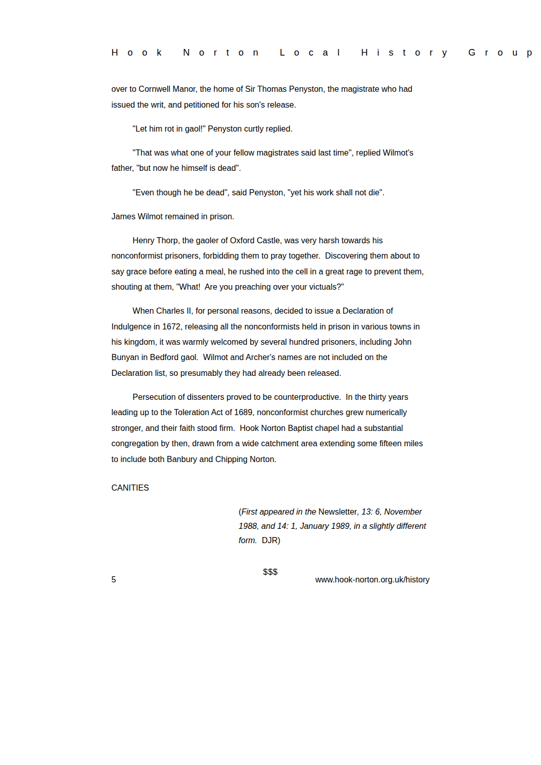H o o k N o r t o n L o c a l H i s t o r y G r o u p
over to Cornwell Manor, the home of Sir Thomas Penyston, the magistrate who had issued the writ, and petitioned for his son's release.
"Let him rot in gaol!" Penyston curtly replied.
"That was what one of your fellow magistrates said last time", replied Wilmot's father, "but now he himself is dead".
"Even though he be dead", said Penyston, "yet his work shall not die".
James Wilmot remained in prison.
Henry Thorp, the gaoler of Oxford Castle, was very harsh towards his nonconformist prisoners, forbidding them to pray together. Discovering them about to say grace before eating a meal, he rushed into the cell in a great rage to prevent them, shouting at them, "What! Are you preaching over your victuals?"
When Charles II, for personal reasons, decided to issue a Declaration of Indulgence in 1672, releasing all the nonconformists held in prison in various towns in his kingdom, it was warmly welcomed by several hundred prisoners, including John Bunyan in Bedford gaol. Wilmot and Archer's names are not included on the Declaration list, so presumably they had already been released.
Persecution of dissenters proved to be counterproductive. In the thirty years leading up to the Toleration Act of 1689, nonconformist churches grew numerically stronger, and their faith stood firm. Hook Norton Baptist chapel had a substantial congregation by then, drawn from a wide catchment area extending some fifteen miles to include both Banbury and Chipping Norton.
CANITIES
(First appeared in the Newsletter, 13: 6, November 1988, and 14: 1, January 1989, in a slightly different form. DJR)
$$$
5 www.hook-norton.org.uk/history